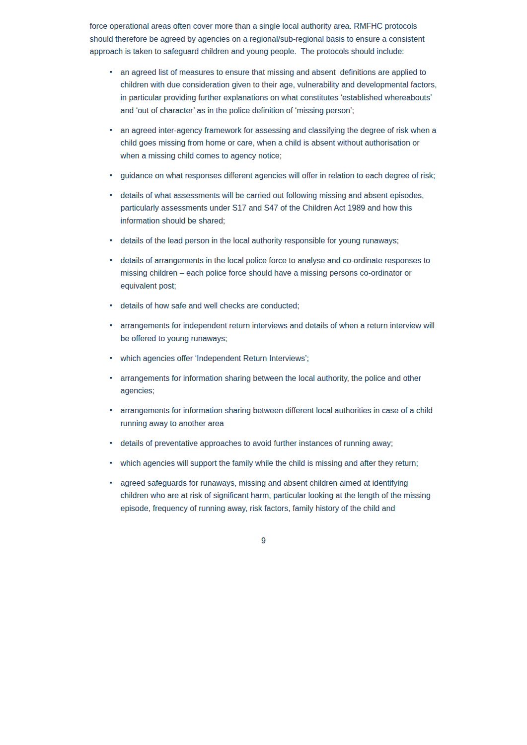force operational areas often cover more than a single local authority area. RMFHC protocols should therefore be agreed by agencies on a regional/sub-regional basis to ensure a consistent approach is taken to safeguard children and young people. The protocols should include:
an agreed list of measures to ensure that missing and absent definitions are applied to children with due consideration given to their age, vulnerability and developmental factors, in particular providing further explanations on what constitutes ‘established whereabouts’ and ‘out of character’ as in the police definition of ‘missing person’;
an agreed inter-agency framework for assessing and classifying the degree of risk when a child goes missing from home or care, when a child is absent without authorisation or when a missing child comes to agency notice;
guidance on what responses different agencies will offer in relation to each degree of risk;
details of what assessments will be carried out following missing and absent episodes, particularly assessments under S17 and S47 of the Children Act 1989 and how this information should be shared;
details of the lead person in the local authority responsible for young runaways;
details of arrangements in the local police force to analyse and co-ordinate responses to missing children – each police force should have a missing persons co-ordinator or equivalent post;
details of how safe and well checks are conducted;
arrangements for independent return interviews and details of when a return interview will be offered to young runaways;
which agencies offer ‘Independent Return Interviews’;
arrangements for information sharing between the local authority, the police and other agencies;
arrangements for information sharing between different local authorities in case of a child running away to another area
details of preventative approaches to avoid further instances of running away;
which agencies will support the family while the child is missing and after they return;
agreed safeguards for runaways, missing and absent children aimed at identifying children who are at risk of significant harm, particular looking at the length of the missing episode, frequency of running away, risk factors, family history of the child and
9